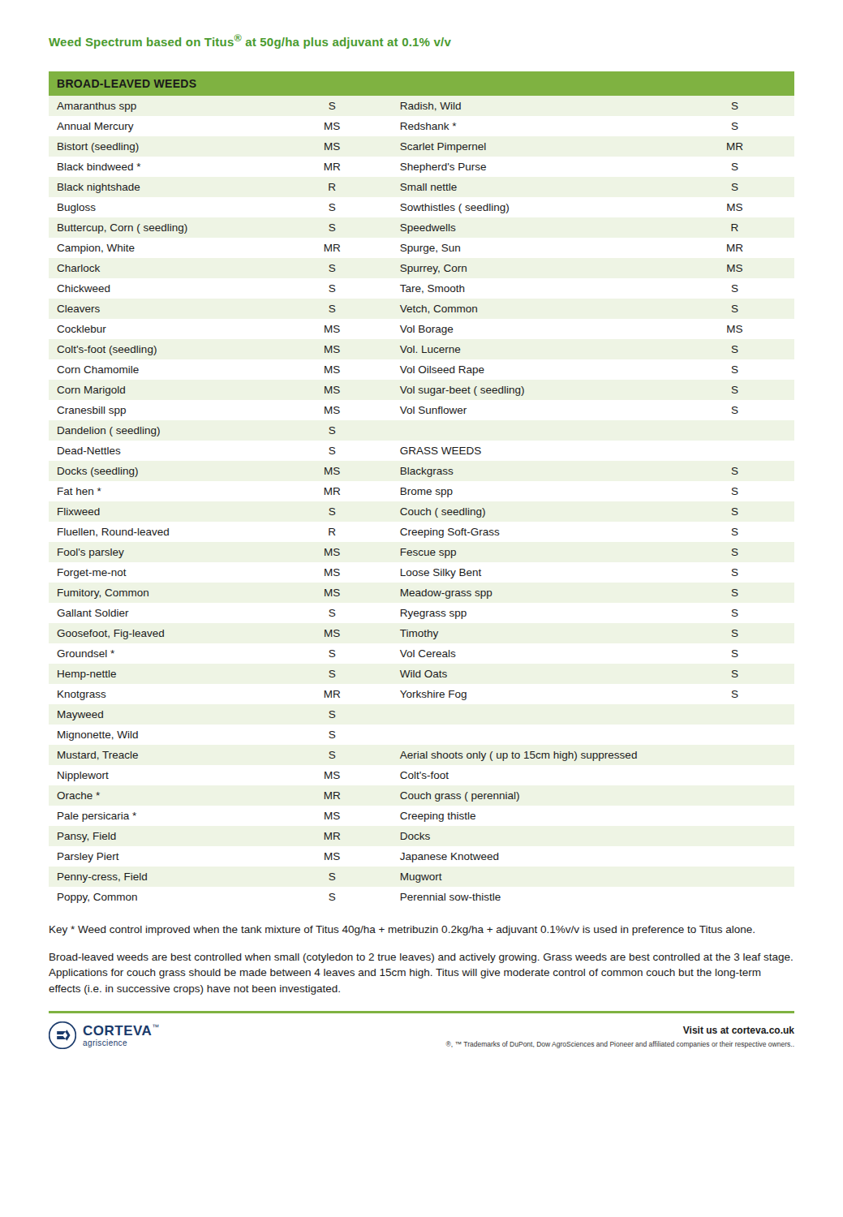Weed Spectrum based on Titus® at 50g/ha plus adjuvant at 0.1% v/v
| BROAD-LEAVED WEEDS | |
| --- | --- |
| Amaranthus spp | S | Radish, Wild | S |
| Annual Mercury | MS | Redshank * | S |
| Bistort (seedling) | MS | Scarlet Pimpernel | MR |
| Black bindweed * | MR | Shepherd's Purse | S |
| Black nightshade | R | Small nettle | S |
| Bugloss | S | Sowthistles ( seedling) | MS |
| Buttercup, Corn ( seedling) | S | Speedwells | R |
| Campion, White | MR | Spurge, Sun | MR |
| Charlock | S | Spurrey, Corn | MS |
| Chickweed | S | Tare, Smooth | S |
| Cleavers | S | Vetch, Common | S |
| Cocklebur | MS | Vol Borage | MS |
| Colt's-foot (seedling) | MS | Vol. Lucerne | S |
| Corn Chamomile | MS | Vol Oilseed Rape | S |
| Corn Marigold | MS | Vol sugar-beet ( seedling) | S |
| Cranesbill spp | MS | Vol Sunflower | S |
| Dandelion ( seedling) | S | | |
| Dead-Nettles | S | GRASS WEEDS | |
| Docks (seedling) | MS | Blackgrass | S |
| Fat hen * | MR | Brome spp | S |
| Flixweed | S | Couch ( seedling) | S |
| Fluellen, Round-leaved | R | Creeping Soft-Grass | S |
| Fool's parsley | MS | Fescue spp | S |
| Forget-me-not | MS | Loose Silky Bent | S |
| Fumitory, Common | MS | Meadow-grass spp | S |
| Gallant Soldier | S | Ryegrass spp | S |
| Goosefoot, Fig-leaved | MS | Timothy | S |
| Groundsel * | S | Vol Cereals | S |
| Hemp-nettle | S | Wild Oats | S |
| Knotgrass | MR | Yorkshire Fog | S |
| Mayweed | S | | |
| Mignonette, Wild | S | | |
| Mustard, Treacle | S | Aerial shoots only ( up to 15cm high) suppressed | |
| Nipplewort | MS | Colt's-foot | |
| Orache * | MR | Couch grass ( perennial) | |
| Pale persicaria * | MS | Creeping thistle | |
| Pansy, Field | MR | Docks | |
| Parsley Piert | MS | Japanese Knotweed | |
| Penny-cress, Field | S | Mugwort | |
| Poppy, Common | S | Perennial sow-thistle | |
Key * Weed control improved when the tank mixture of Titus 40g/ha + metribuzin 0.2kg/ha + adjuvant 0.1%v/v is used in preference to Titus alone.
Broad-leaved weeds are best controlled when small (cotyledon to 2 true leaves) and actively growing. Grass weeds are best controlled at the 3 leaf stage. Applications for couch grass should be made between 4 leaves and 15cm high. Titus will give moderate control of common couch but the long-term effects (i.e. in successive crops) have not been investigated.
CORTEVA™
agriscience
Visit us at corteva.co.uk
®, ™ Trademarks of DuPont, Dow AgroSciences and Pioneer and affiliated companies or their respective owners..